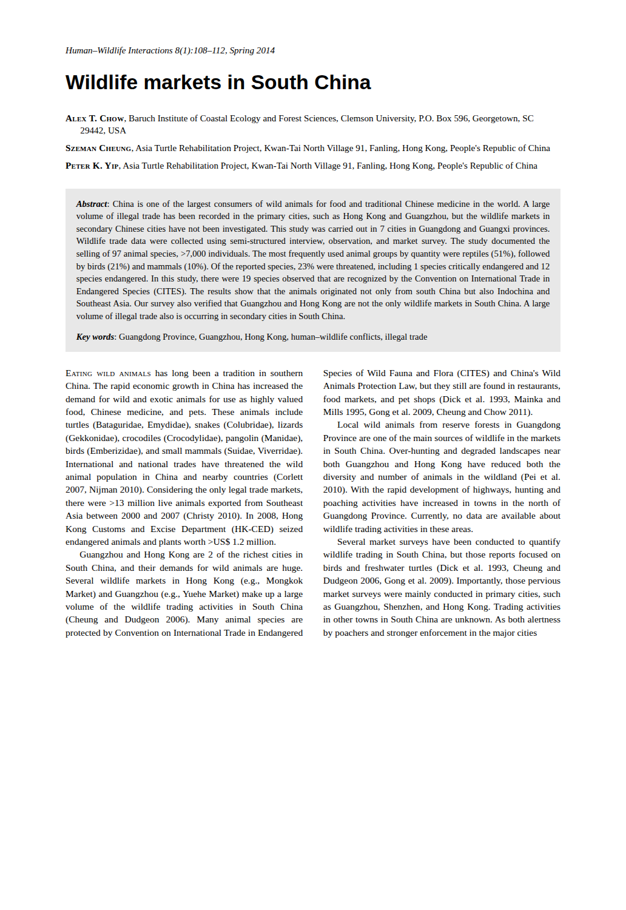Human–Wildlife Interactions 8(1):108–112, Spring 2014
Wildlife markets in South China
Alex T. Chow, Baruch Institute of Coastal Ecology and Forest Sciences, Clemson University, P.O. Box 596, Georgetown, SC 29442, USA
Szeman Cheung, Asia Turtle Rehabilitation Project, Kwan-Tai North Village 91, Fanling, Hong Kong, People's Republic of China
Peter K. Yip, Asia Turtle Rehabilitation Project, Kwan-Tai North Village 91, Fanling, Hong Kong, People's Republic of China
Abstract: China is one of the largest consumers of wild animals for food and traditional Chinese medicine in the world. A large volume of illegal trade has been recorded in the primary cities, such as Hong Kong and Guangzhou, but the wildlife markets in secondary Chinese cities have not been investigated. This study was carried out in 7 cities in Guangdong and Guangxi provinces. Wildlife trade data were collected using semi-structured interview, observation, and market survey. The study documented the selling of 97 animal species, >7,000 individuals. The most frequently used animal groups by quantity were reptiles (51%), followed by birds (21%) and mammals (10%). Of the reported species, 23% were threatened, including 1 species critically endangered and 12 species endangered. In this study, there were 19 species observed that are recognized by the Convention on International Trade in Endangered Species (CITES). The results show that the animals originated not only from south China but also Indochina and Southeast Asia. Our survey also verified that Guangzhou and Hong Kong are not the only wildlife markets in South China. A large volume of illegal trade also is occurring in secondary cities in South China.
Key words: Guangdong Province, Guangzhou, Hong Kong, human–wildlife conflicts, illegal trade
Eating wild animals has long been a tradition in southern China. The rapid economic growth in China has increased the demand for wild and exotic animals for use as highly valued food, Chinese medicine, and pets. These animals include turtles (Bataguridae, Emydidae), snakes (Colubridae), lizards (Gekkonidae), crocodiles (Crocodylidae), pangolin (Manidae), birds (Emberizidae), and small mammals (Suidae, Viverridae). International and national trades have threatened the wild animal population in China and nearby countries (Corlett 2007, Nijman 2010). Considering the only legal trade markets, there were >13 million live animals exported from Southeast Asia between 2000 and 2007 (Christy 2010). In 2008, Hong Kong Customs and Excise Department (HK-CED) seized endangered animals and plants worth >US$ 1.2 million.
Guangzhou and Hong Kong are 2 of the richest cities in South China, and their demands for wild animals are huge. Several wildlife markets in Hong Kong (e.g., Mongkok Market) and Guangzhou (e.g., Yuehe Market) make up a large volume of the wildlife trading activities in South China (Cheung and Dudgeon 2006). Many animal species are protected by Convention on International Trade in Endangered Species of Wild Fauna and Flora (CITES) and China's Wild Animals Protection Law, but they still are found in restaurants, food markets, and pet shops (Dick et al. 1993, Mainka and Mills 1995, Gong et al. 2009, Cheung and Chow 2011).
Local wild animals from reserve forests in Guangdong Province are one of the main sources of wildlife in the markets in South China. Over-hunting and degraded landscapes near both Guangzhou and Hong Kong have reduced both the diversity and number of animals in the wildland (Pei et al. 2010). With the rapid development of highways, hunting and poaching activities have increased in towns in the north of Guangdong Province. Currently, no data are available about wildlife trading activities in these areas.
Several market surveys have been conducted to quantify wildlife trading in South China, but those reports focused on birds and freshwater turtles (Dick et al. 1993, Cheung and Dudgeon 2006, Gong et al. 2009). Importantly, those pervious market surveys were mainly conducted in primary cities, such as Guangzhou, Shenzhen, and Hong Kong. Trading activities in other towns in South China are unknown. As both alertness by poachers and stronger enforcement in the major cities